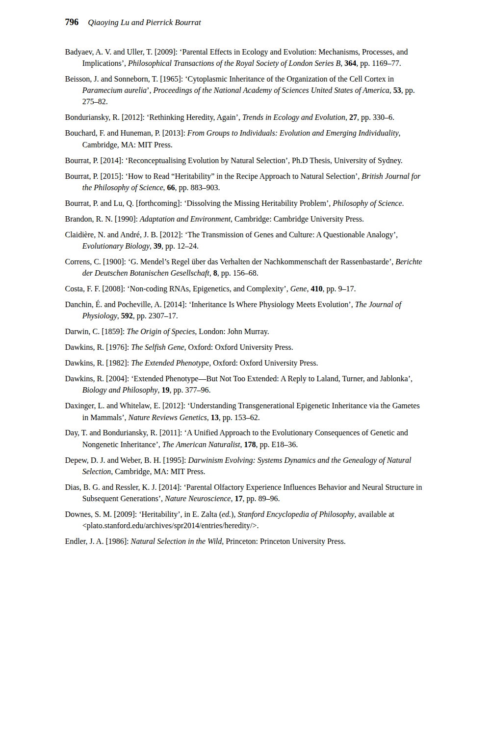796 Qiaoying Lu and Pierrick Bourrat
Badyaev, A. V. and Uller, T. [2009]: ‘Parental Effects in Ecology and Evolution: Mechanisms, Processes, and Implications’, Philosophical Transactions of the Royal Society of London Series B, 364, pp. 1169–77.
Beisson, J. and Sonneborn, T. [1965]: ‘Cytoplasmic Inheritance of the Organization of the Cell Cortex in Paramecium aurelia’, Proceedings of the National Academy of Sciences United States of America, 53, pp. 275–82.
Bonduriansky, R. [2012]: ‘Rethinking Heredity, Again’, Trends in Ecology and Evolution, 27, pp. 330–6.
Bouchard, F. and Huneman, P. [2013]: From Groups to Individuals: Evolution and Emerging Individuality, Cambridge, MA: MIT Press.
Bourrat, P. [2014]: ‘Reconceptualising Evolution by Natural Selection’, Ph.D Thesis, University of Sydney.
Bourrat, P. [2015]: ‘How to Read “Heritability” in the Recipe Approach to Natural Selection’, British Journal for the Philosophy of Science, 66, pp. 883–903.
Bourrat, P. and Lu, Q. [forthcoming]: ‘Dissolving the Missing Heritability Problem’, Philosophy of Science.
Brandon, R. N. [1990]: Adaptation and Environment, Cambridge: Cambridge University Press.
Claidière, N. and André, J. B. [2012]: ‘The Transmission of Genes and Culture: A Questionable Analogy’, Evolutionary Biology, 39, pp. 12–24.
Correns, C. [1900]: ‘G. Mendel’s Regel über das Verhalten der Nachkommenschaft der Rassenbastarde’, Berichte der Deutschen Botanischen Gesellschaft, 8, pp. 156–68.
Costa, F. F. [2008]: ‘Non-coding RNAs, Epigenetics, and Complexity’, Gene, 410, pp. 9–17.
Danchin, É. and Pocheville, A. [2014]: ‘Inheritance Is Where Physiology Meets Evolution’, The Journal of Physiology, 592, pp. 2307–17.
Darwin, C. [1859]: The Origin of Species, London: John Murray.
Dawkins, R. [1976]: The Selfish Gene, Oxford: Oxford University Press.
Dawkins, R. [1982]: The Extended Phenotype, Oxford: Oxford University Press.
Dawkins, R. [2004]: ‘Extended Phenotype—But Not Too Extended: A Reply to Laland, Turner, and Jablonka’, Biology and Philosophy, 19, pp. 377–96.
Daxinger, L. and Whitelaw, E. [2012]: ‘Understanding Transgenerational Epigenetic Inheritance via the Gametes in Mammals’, Nature Reviews Genetics, 13, pp. 153–62.
Day, T. and Bonduriansky, R. [2011]: ‘A Unified Approach to the Evolutionary Consequences of Genetic and Nongenetic Inheritance’, The American Naturalist, 178, pp. E18–36.
Depew, D. J. and Weber, B. H. [1995]: Darwinism Evolving: Systems Dynamics and the Genealogy of Natural Selection, Cambridge, MA: MIT Press.
Dias, B. G. and Ressler, K. J. [2014]: ‘Parental Olfactory Experience Influences Behavior and Neural Structure in Subsequent Generations’, Nature Neuroscience, 17, pp. 89–96.
Downes, S. M. [2009]: ‘Heritability’, in E. Zalta (ed.), Stanford Encyclopedia of Philosophy, available at <plato.stanford.edu/archives/spr2014/entries/heredity/>.
Endler, J. A. [1986]: Natural Selection in the Wild, Princeton: Princeton University Press.